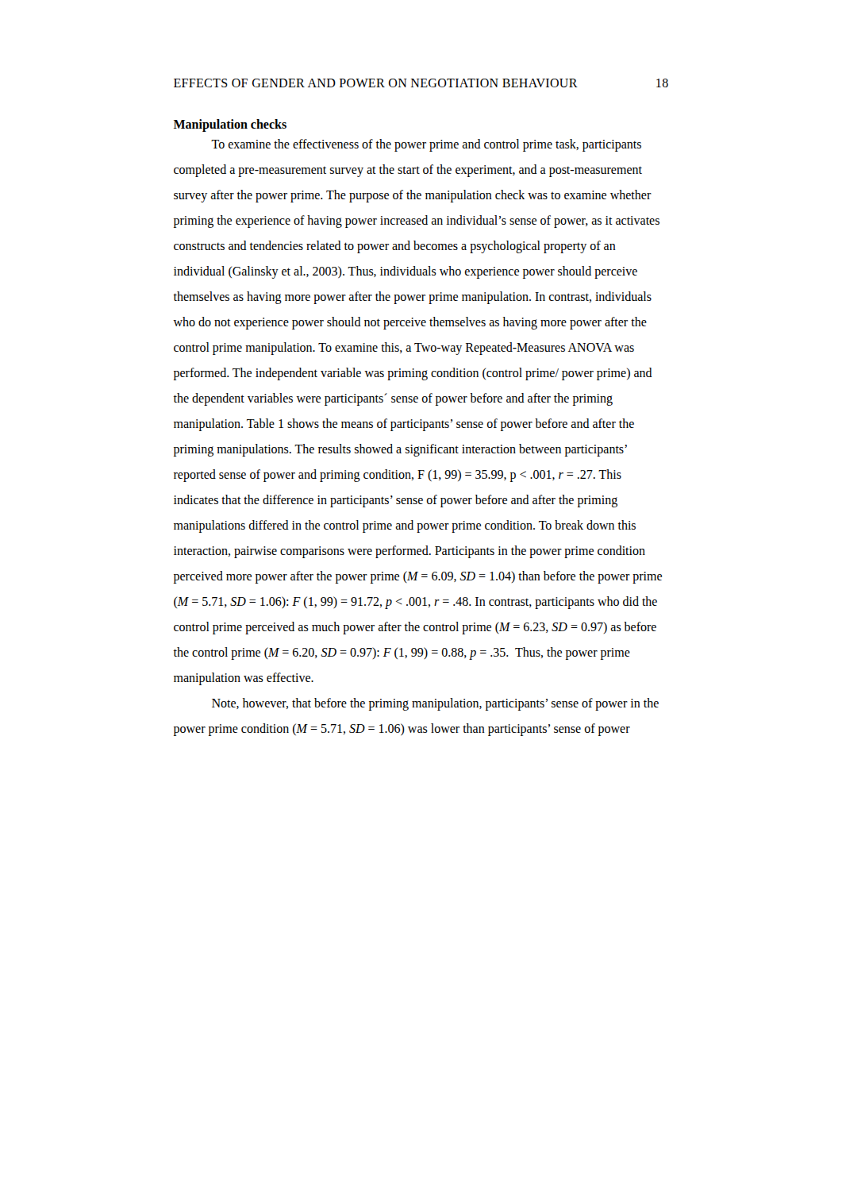Effects of Gender and Power on Negotiation Behaviour 18
Manipulation checks
To examine the effectiveness of the power prime and control prime task, participants completed a pre-measurement survey at the start of the experiment, and a post-measurement survey after the power prime. The purpose of the manipulation check was to examine whether priming the experience of having power increased an individual’s sense of power, as it activates constructs and tendencies related to power and becomes a psychological property of an individual (Galinsky et al., 2003). Thus, individuals who experience power should perceive themselves as having more power after the power prime manipulation. In contrast, individuals who do not experience power should not perceive themselves as having more power after the control prime manipulation. To examine this, a Two-way Repeated-Measures ANOVA was performed. The independent variable was priming condition (control prime/ power prime) and the dependent variables were participants´ sense of power before and after the priming manipulation. Table 1 shows the means of participants’ sense of power before and after the priming manipulations. The results showed a significant interaction between participants’ reported sense of power and priming condition, F (1, 99) = 35.99, p < .001, r = .27. This indicates that the difference in participants’ sense of power before and after the priming manipulations differed in the control prime and power prime condition. To break down this interaction, pairwise comparisons were performed. Participants in the power prime condition perceived more power after the power prime (M = 6.09, SD = 1.04) than before the power prime (M = 5.71, SD = 1.06): F (1, 99) = 91.72, p < .001, r = .48. In contrast, participants who did the control prime perceived as much power after the control prime (M = 6.23, SD = 0.97) as before the control prime (M = 6.20, SD = 0.97): F (1, 99) = 0.88, p = .35. Thus, the power prime manipulation was effective.
Note, however, that before the priming manipulation, participants’ sense of power in the power prime condition (M = 5.71, SD = 1.06) was lower than participants’ sense of power